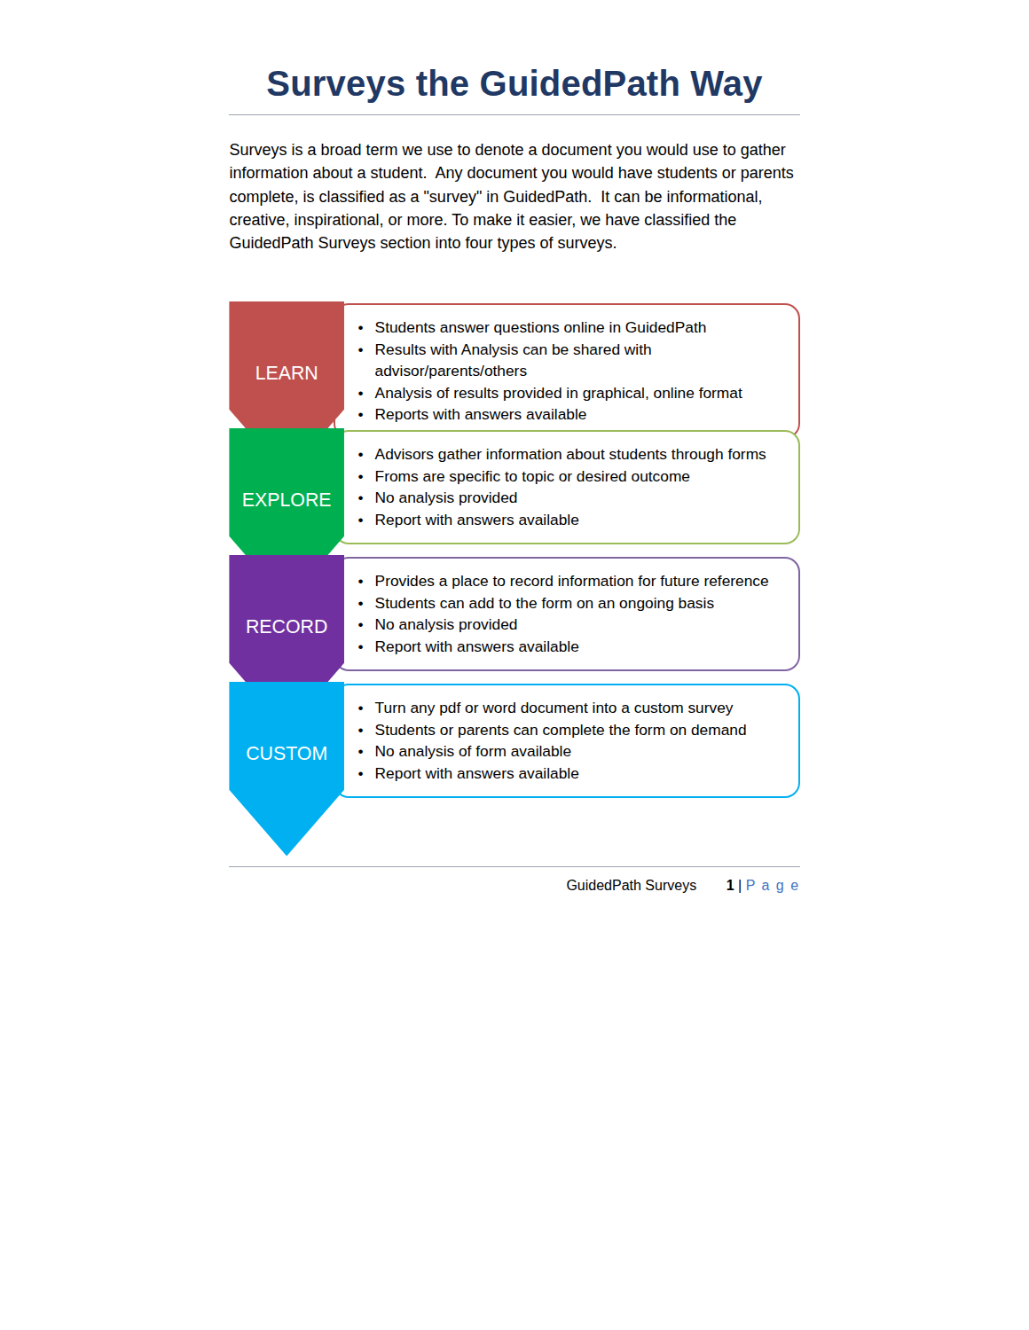Surveys the GuidedPath Way
Surveys is a broad term we use to denote a document you would use to gather information about a student. Any document you would have students or parents complete, is classified as a "survey" in GuidedPath. It can be informational, creative, inspirational, or more. To make it easier, we have classified the GuidedPath Surveys section into four types of surveys.
LEARN
Students answer questions online in GuidedPath
Results with Analysis can be shared with advisor/parents/others
Analysis of results provided in graphical, online format
Reports with answers available
EXPLORE
Advisors gather information about students through forms
Froms are specific to topic or desired outcome
No analysis provided
Report with answers available
RECORD
Provides a place to record information for future reference
Students can add to the form on an ongoing basis
No analysis provided
Report with answers available
CUSTOM
Turn any pdf or word document into a custom survey
Students or parents can complete the form on demand
No analysis of form available
Report with answers available
GuidedPath Surveys 1 | P a g e